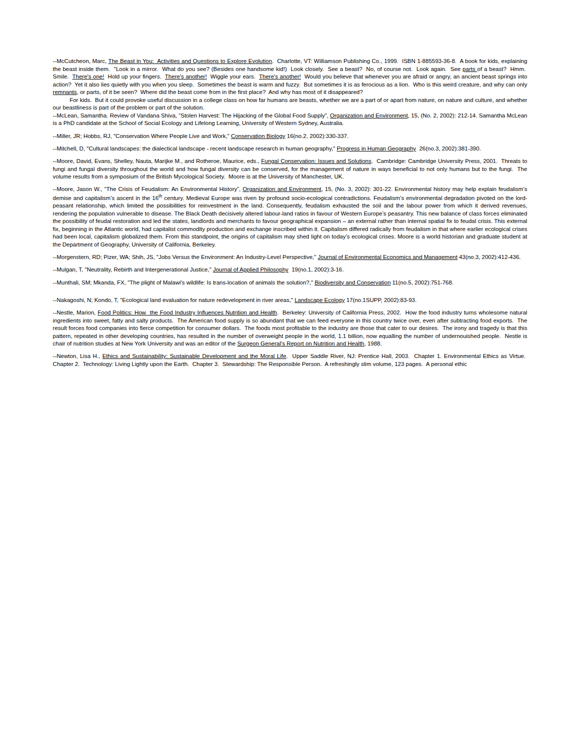--McCutcheon, Marc, The Beast in You: Activities and Questions to Explore Evolution. Charlotte, VT: Williamson Publishing Co., 1999. ISBN 1-885593-36-8. A book for kids, explaining the beast inside them. "Look in a mirror. What do you see? (Besides one handsome kid!) Look closely. See a beast? No, of course not. Look again. See parts of a beast? Hmm. Smile. There's one! Hold up your fingers. There's another! Wiggle your ears. There's another! Would you believe that whenever you are afraid or angry, an ancient beast springs into action? Yet it also lies quietly with you when you sleep. Sometimes the beast is warm and fuzzy. But sometimes it is as ferocious as a lion. Who is this weird creature, and why can only remnants, or parts, of it be seen? Where did the beast come from in the first place? And why has most of it disappeared?
For kids. But it could provoke useful discussion in a college class on how far humans are beasts, whether we are a part of or apart from nature, on nature and culture, and whether our beastliness is part of the problem or part of the solution.
--McLean, Samantha. Review of Vandana Shiva, “Stolen Harvest: The Hijacking of the Global Food Supply”, Organization and Environment, 15, (No. 2, 2002): 212-14. Samantha McLean is a PhD candidate at the School of Social Ecology and Lifelong Learning, University of Western Sydney, Australia.
--Miller, JR; Hobbs, RJ, "Conservation Where People Live and Work," Conservation Biology 16(no.2, 2002):330-337.
--Mitchell, D, "Cultural landscapes: the dialectical landscape - recent landscape research in human geography," Progress in Human Geography 26(no.3, 2002):381-390.
--Moore, David, Evans, Shelley, Nauta, Marijke M., and Rotheroe, Maurice, eds., Fungal Conservation: Issues and Solutions. Cambridge: Cambridge University Press, 2001. Threats to fungi and fungal diversity throughout the world and how fungal diversity can be conserved, for the management of nature in ways beneficial to not only humans but to the fungi. The volume results from a symposium of the British Mycological Society. Moore is at the University of Manchester, UK.
--Moore, Jason W., “The Crisis of Feudalism: An Environmental History”, Organization and Environment, 15, (No. 3, 2002): 301-22. Environmental history may help explain feudalism’s demise and capitalism’s ascent in the 16th century. Medieval Europe was riven by profound socio-ecological contradictions. Feudalism’s environmental degradation pivoted on the lord-peasant relationship, which limited the possibilities for reinvestment in the land. Consequently, feudalism exhausted the soil and the labour power from which it derived revenues, rendering the population vulnerable to disease. The Black Death decisively altered labour-land ratios in favour of Western Europe’s peasantry. This new balance of class forces eliminated the possibility of feudal restoration and led the states, landlords and merchants to favour geographical expansion – an external rather than internal spatial fix to feudal crisis. This external fix, beginning in the Atlantic world, had capitalist commodity production and exchange inscribed within it. Capitalism differed radically from feudalism in that where earlier ecological crises had been local, capitalism globalized them. From this standpoint, the origins of capitalism may shed light on today’s ecological crises. Moore is a world historian and graduate student at the Department of Geography, University of California, Berkeley.
--Morgenstern, RD; Pizer, WA; Shih, JS, "Jobs Versus the Environment: An Industry-Level Perspective," Journal of Environmental Economics and Management 43(no.3, 2002):412-436.
--Mulgan, T, "Neutrality, Rebirth and Intergenerational Justice," Journal of Applied Philosophy 19(no.1, 2002):3-16.
--Munthali, SM; Mkanda, FX, "The plight of Malawi's wildlife: Is trans-location of animals the solution?," Biodiversity and Conservation 11(no.5, 2002):751-768.
--Nakagoshi, N; Kondo, T, "Ecological land evaluation for nature redevelopment in river areas," Landscape Ecology 17(no.1SUPP, 2002):83-93.
--Nestle, Marion, Food Politics: How the Food Industry Influences Nutrition and Health. Berkeley: University of California Press, 2002. How the food industry turns wholesome natural ingredients into sweet, fatty and salty products. The American food supply is so abundant that we can feed everyone in this country twice over, even after subtracting food exports. The result forces food companies into fierce competition for consumer dollars. The foods most profitable to the industry are those that cater to our desires. The irony and tragedy is that this pattern, repeated in other developing countries, has resulted in the number of overweight people in the world, 1.1 billion, now equalling the number of undernouished people. Nestle is chair of nutrition studies at New York University and was an editor of the Surgeon General's Report on Nutrition and Health, 1988.
--Newton, Lisa H., Ethics and Sustainability: Sustainable Development and the Moral Life. Upper Saddle River, NJ: Prentice Hall, 2003. Chapter 1. Environmental Ethics as Virtue. Chapter 2. Technology: Living Lightly upon the Earth. Chapter 3. Stewardship: The Responsible Person. A refreshingly slim volume, 123 pages. A personal ethic